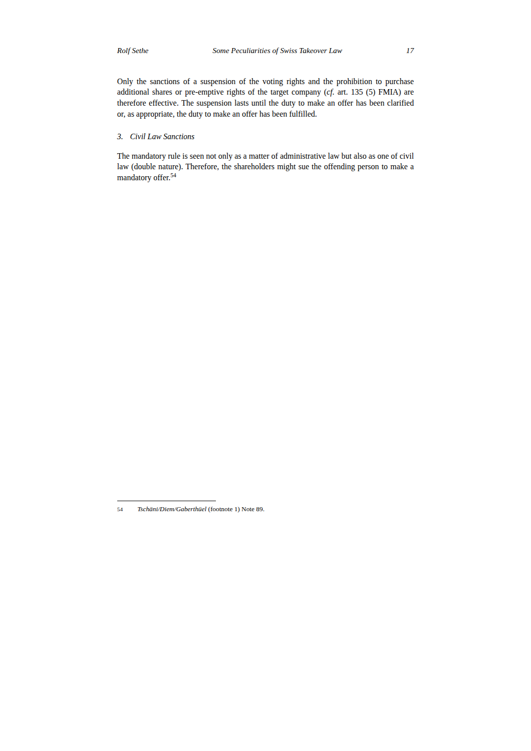Rolf Sethe Some Peculiarities of Swiss Takeover Law 17
Only the sanctions of a suspension of the voting rights and the prohibition to purchase additional shares or pre-emptive rights of the target company (cf. art. 135 (5) FMIA) are therefore effective. The suspension lasts until the duty to make an offer has been clarified or, as appropriate, the duty to make an offer has been fulfilled.
3. Civil Law Sanctions
The mandatory rule is seen not only as a matter of administrative law but also as one of civil law (double nature). Therefore, the shareholders might sue the offending person to make a mandatory offer.54
54 Tschäni/Diem/Gaberthüel (footnote 1) Note 89.